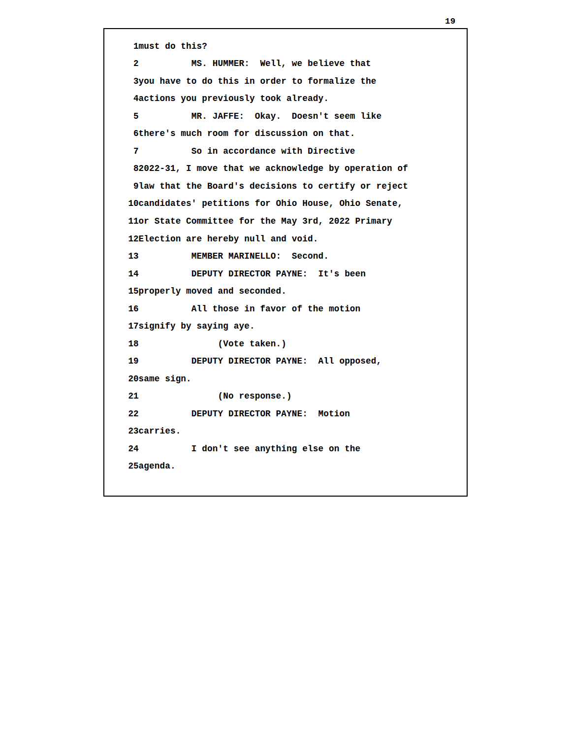19
| 1 | must do this? |
| 2 | MS. HUMMER: Well, we believe that |
| 3 | you have to do this in order to formalize the |
| 4 | actions you previously took already. |
| 5 | MR. JAFFE: Okay. Doesn't seem like |
| 6 | there's much room for discussion on that. |
| 7 | So in accordance with Directive |
| 8 | 2022-31, I move that we acknowledge by operation of |
| 9 | law that the Board's decisions to certify or reject |
| 10 | candidates' petitions for Ohio House, Ohio Senate, |
| 11 | or State Committee for the May 3rd, 2022 Primary |
| 12 | Election are hereby null and void. |
| 13 | MEMBER MARINELLO: Second. |
| 14 | DEPUTY DIRECTOR PAYNE: It's been |
| 15 | properly moved and seconded. |
| 16 | All those in favor of the motion |
| 17 | signify by saying aye. |
| 18 | (Vote taken.) |
| 19 | DEPUTY DIRECTOR PAYNE: All opposed, |
| 20 | same sign. |
| 21 | (No response.) |
| 22 | DEPUTY DIRECTOR PAYNE: Motion |
| 23 | carries. |
| 24 | I don't see anything else on the |
| 25 | agenda. |